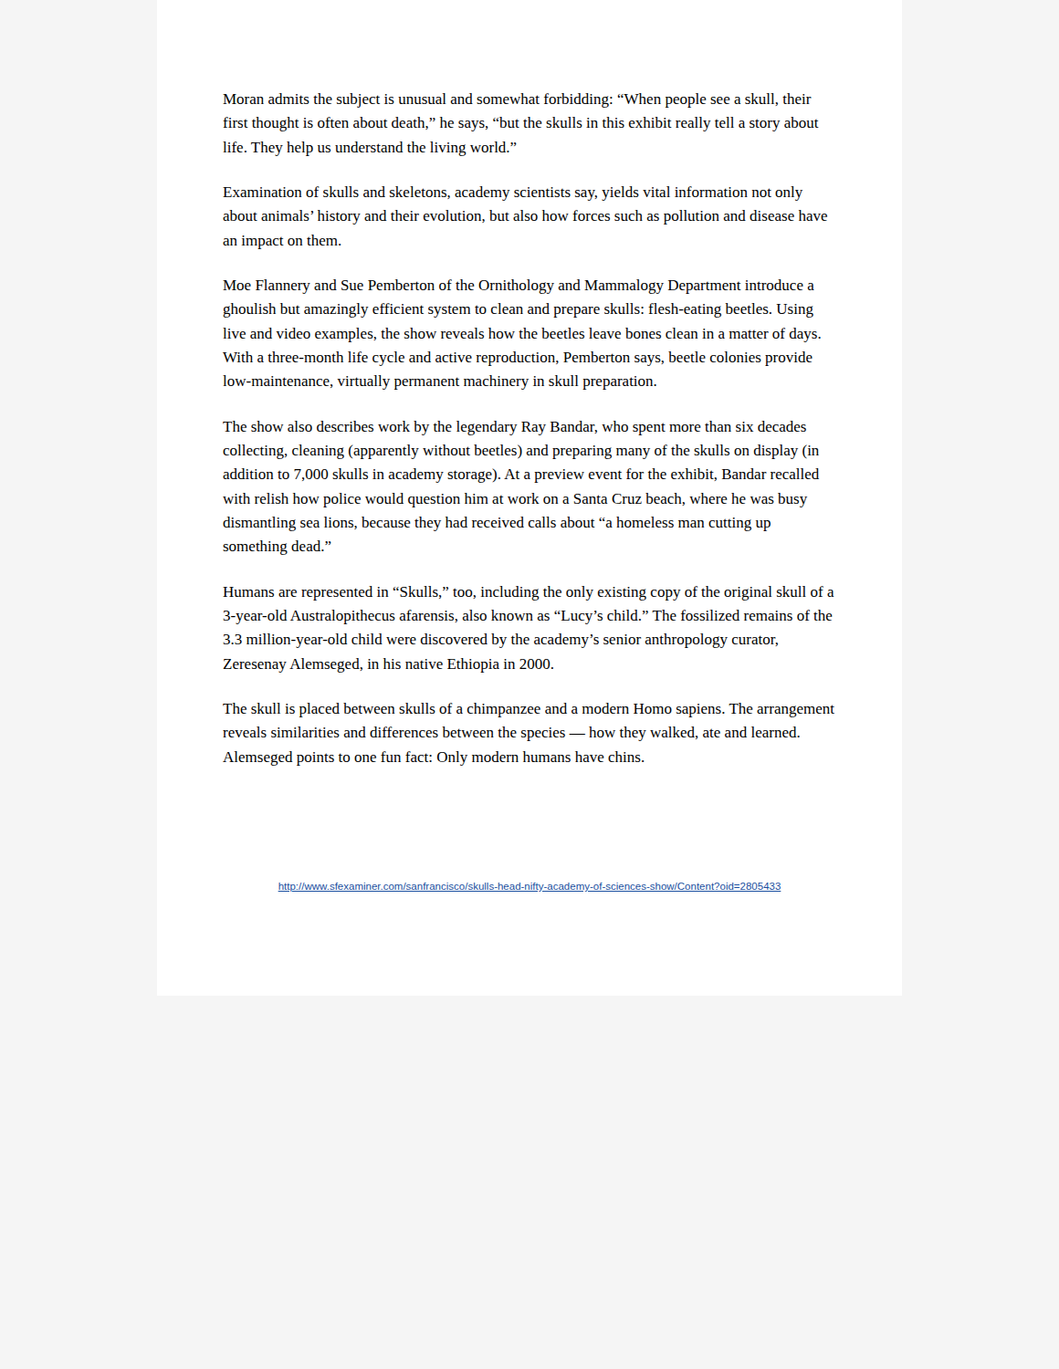Moran admits the subject is unusual and somewhat forbidding: “When people see a skull, their first thought is often about death,” he says, “but the skulls in this exhibit really tell a story about life. They help us understand the living world.”
Examination of skulls and skeletons, academy scientists say, yields vital information not only about animals’ history and their evolution, but also how forces such as pollution and disease have an impact on them.
Moe Flannery and Sue Pemberton of the Ornithology and Mammalogy Department introduce a ghoulish but amazingly efficient system to clean and prepare skulls: flesh-eating beetles. Using live and video examples, the show reveals how the beetles leave bones clean in a matter of days. With a three-month life cycle and active reproduction, Pemberton says, beetle colonies provide low-maintenance, virtually permanent machinery in skull preparation.
The show also describes work by the legendary Ray Bandar, who spent more than six decades collecting, cleaning (apparently without beetles) and preparing many of the skulls on display (in addition to 7,000 skulls in academy storage). At a preview event for the exhibit, Bandar recalled with relish how police would question him at work on a Santa Cruz beach, where he was busy dismantling sea lions, because they had received calls about “a homeless man cutting up something dead.”
Humans are represented in “Skulls,” too, including the only existing copy of the original skull of a 3-year-old Australopithecus afarensis, also known as “Lucy’s child.” The fossilized remains of the 3.3 million-year-old child were discovered by the academy’s senior anthropology curator, Zeresenay Alemseged, in his native Ethiopia in 2000.
The skull is placed between skulls of a chimpanzee and a modern Homo sapiens. The arrangement reveals similarities and differences between the species — how they walked, ate and learned. Alemseged points to one fun fact: Only modern humans have chins.
http://www.sfexaminer.com/sanfrancisco/skulls-head-nifty-academy-of-sciences-show/Content?oid=2805433